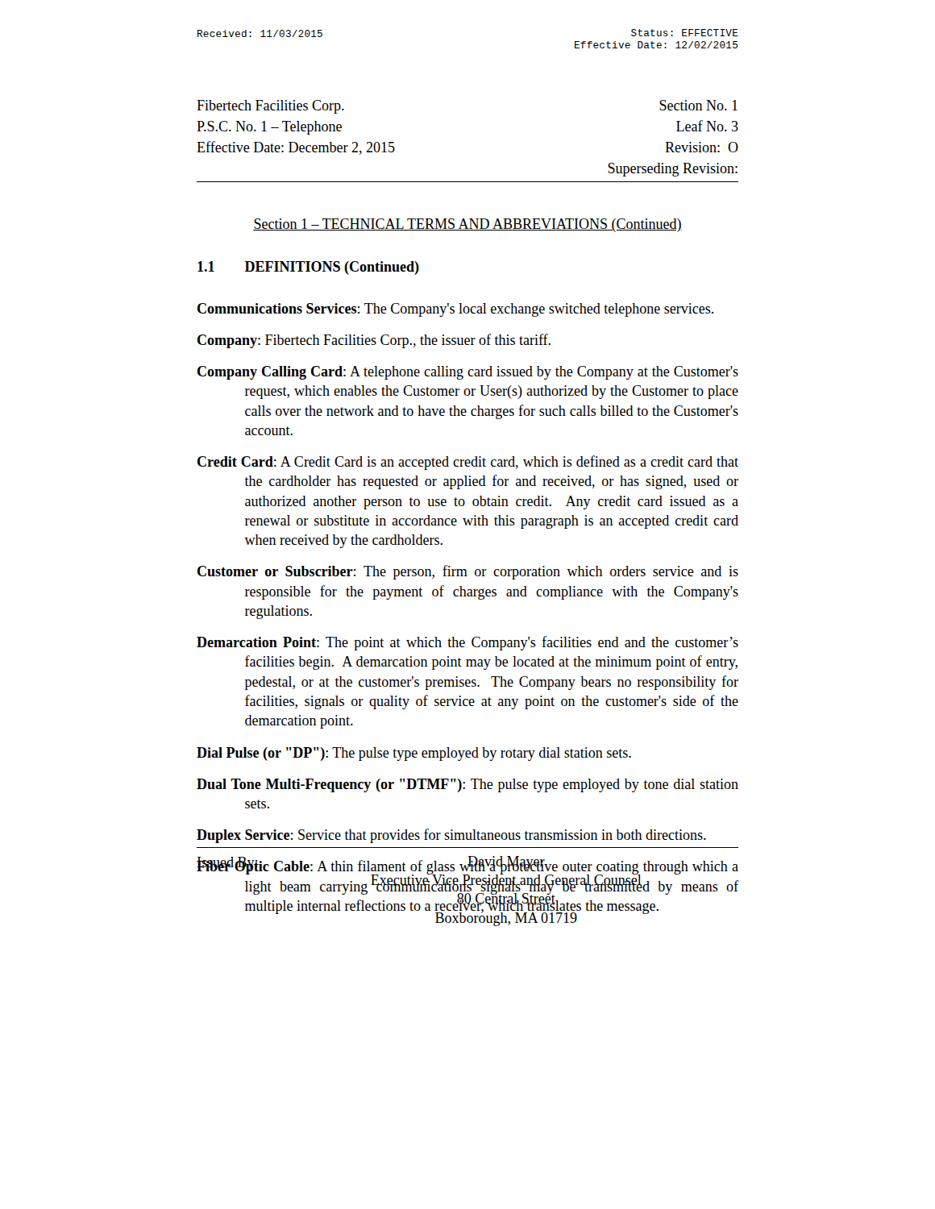Received: 11/03/2015
Status: EFFECTIVE Effective Date: 12/02/2015
Fibertech Facilities Corp.
P.S.C. No. 1 – Telephone
Effective Date: December 2, 2015
Section No. 1
Leaf No. 3
Revision: O
Superseding Revision:
Section 1 – TECHNICAL TERMS AND ABBREVIATIONS (Continued)
1.1 DEFINITIONS (Continued)
Communications Services: The Company's local exchange switched telephone services.
Company: Fibertech Facilities Corp., the issuer of this tariff.
Company Calling Card: A telephone calling card issued by the Company at the Customer's request, which enables the Customer or User(s) authorized by the Customer to place calls over the network and to have the charges for such calls billed to the Customer's account.
Credit Card: A Credit Card is an accepted credit card, which is defined as a credit card that the cardholder has requested or applied for and received, or has signed, used or authorized another person to use to obtain credit. Any credit card issued as a renewal or substitute in accordance with this paragraph is an accepted credit card when received by the cardholders.
Customer or Subscriber: The person, firm or corporation which orders service and is responsible for the payment of charges and compliance with the Company's regulations.
Demarcation Point: The point at which the Company's facilities end and the customer’s facilities begin. A demarcation point may be located at the minimum point of entry, pedestal, or at the customer's premises. The Company bears no responsibility for facilities, signals or quality of service at any point on the customer's side of the demarcation point.
Dial Pulse (or "DP"): The pulse type employed by rotary dial station sets.
Dual Tone Multi-Frequency (or "DTMF"): The pulse type employed by tone dial station sets.
Duplex Service: Service that provides for simultaneous transmission in both directions.
Fiber Optic Cable: A thin filament of glass with a protective outer coating through which a light beam carrying communications signals may be transmitted by means of multiple internal reflections to a receiver, which translates the message.
Issued By:
David Mayer
Executive Vice President and General Counsel
80 Central Street
Boxborough, MA 01719